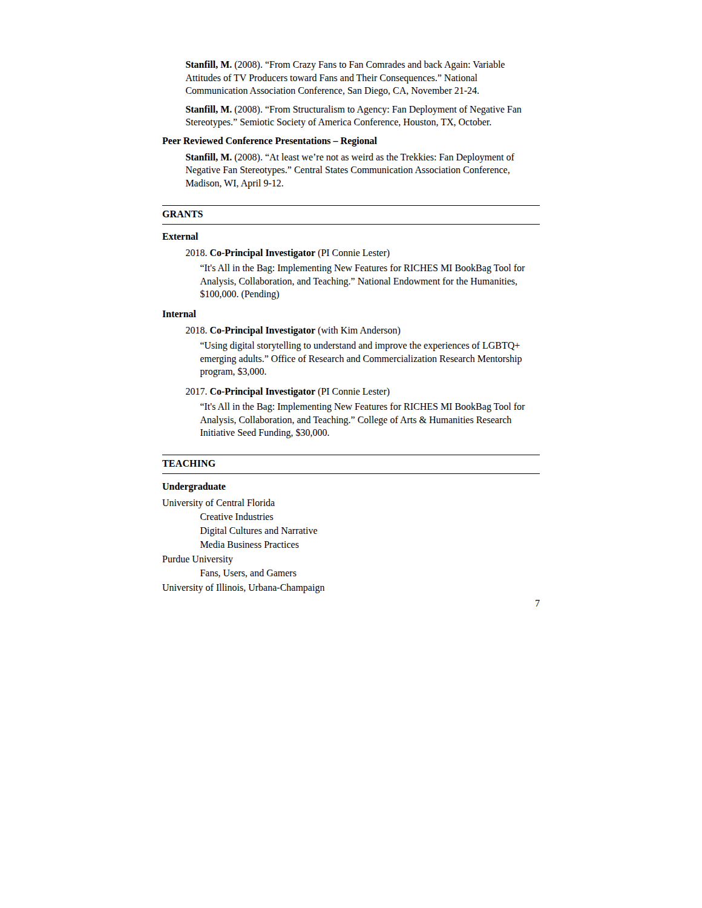Stanfill, M. (2008). “From Crazy Fans to Fan Comrades and back Again: Variable Attitudes of TV Producers toward Fans and Their Consequences.” National Communication Association Conference, San Diego, CA, November 21-24.
Stanfill, M. (2008). “From Structuralism to Agency: Fan Deployment of Negative Fan Stereotypes.” Semiotic Society of America Conference, Houston, TX, October.
Peer Reviewed Conference Presentations – Regional
Stanfill, M. (2008). “At least we’re not as weird as the Trekkies: Fan Deployment of Negative Fan Stereotypes.” Central States Communication Association Conference, Madison, WI, April 9-12.
Grants
External
2018. Co-Principal Investigator (PI Connie Lester)
“It's All in the Bag: Implementing New Features for RICHES MI BookBag Tool for Analysis, Collaboration, and Teaching.” National Endowment for the Humanities, $100,000. (Pending)
Internal
2018. Co-Principal Investigator (with Kim Anderson)
“Using digital storytelling to understand and improve the experiences of LGBTQ+ emerging adults.” Office of Research and Commercialization Research Mentorship program, $3,000.
2017. Co-Principal Investigator (PI Connie Lester)
“It's All in the Bag: Implementing New Features for RICHES MI BookBag Tool for Analysis, Collaboration, and Teaching.” College of Arts & Humanities Research Initiative Seed Funding, $30,000.
Teaching
Undergraduate
University of Central Florida
Creative Industries
Digital Cultures and Narrative
Media Business Practices
Purdue University
Fans, Users, and Gamers
University of Illinois, Urbana-Champaign
7